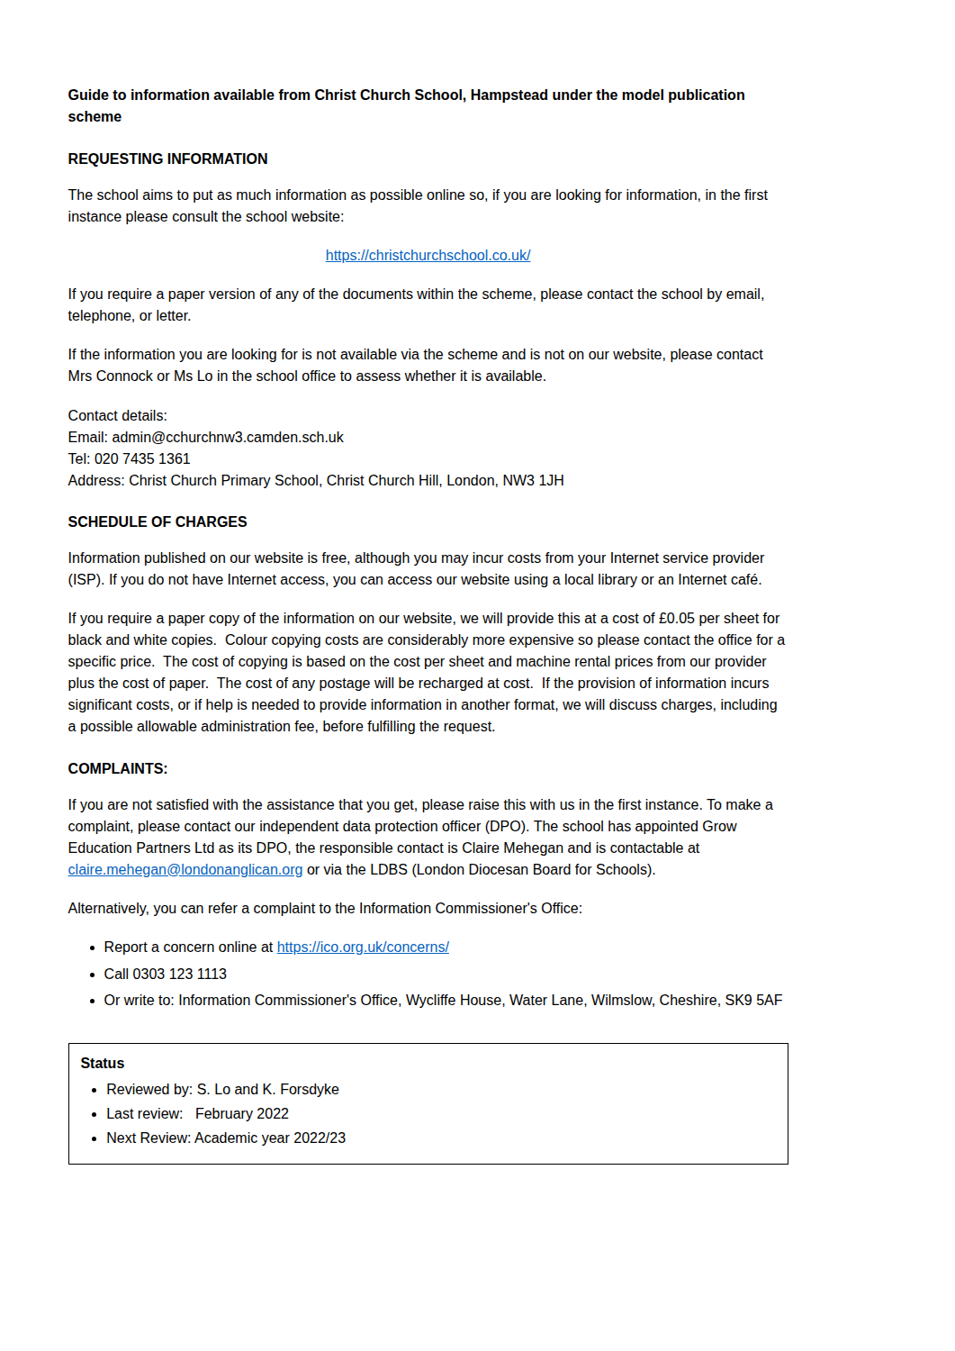Guide to information available from Christ Church School, Hampstead under the model publication scheme
REQUESTING INFORMATION
The school aims to put as much information as possible online so, if you are looking for information, in the first instance please consult the school website:
https://christchurchschool.co.uk/
If you require a paper version of any of the documents within the scheme, please contact the school by email, telephone, or letter.
If the information you are looking for is not available via the scheme and is not on our website, please contact Mrs Connock or Ms Lo in the school office to assess whether it is available.
Contact details: Email: admin@cchurchnw3.camden.sch.uk Tel: 020 7435 1361 Address: Christ Church Primary School, Christ Church Hill, London, NW3 1JH
SCHEDULE OF CHARGES
Information published on our website is free, although you may incur costs from your Internet service provider (ISP). If you do not have Internet access, you can access our website using a local library or an Internet café.
If you require a paper copy of the information on our website, we will provide this at a cost of £0.05 per sheet for black and white copies. Colour copying costs are considerably more expensive so please contact the office for a specific price. The cost of copying is based on the cost per sheet and machine rental prices from our provider plus the cost of paper. The cost of any postage will be recharged at cost. If the provision of information incurs significant costs, or if help is needed to provide information in another format, we will discuss charges, including a possible allowable administration fee, before fulfilling the request.
COMPLAINTS:
If you are not satisfied with the assistance that you get, please raise this with us in the first instance. To make a complaint, please contact our independent data protection officer (DPO). The school has appointed Grow Education Partners Ltd as its DPO, the responsible contact is Claire Mehegan and is contactable at claire.mehegan@londonanglican.org or via the LDBS (London Diocesan Board for Schools).
Alternatively, you can refer a complaint to the Information Commissioner's Office:
Report a concern online at https://ico.org.uk/concerns/
Call 0303 123 1113
Or write to: Information Commissioner's Office, Wycliffe House, Water Lane, Wilmslow, Cheshire, SK9 5AF
Status
Reviewed by: S. Lo and K. Forsdyke
Last review: February 2022
Next Review: Academic year 2022/23